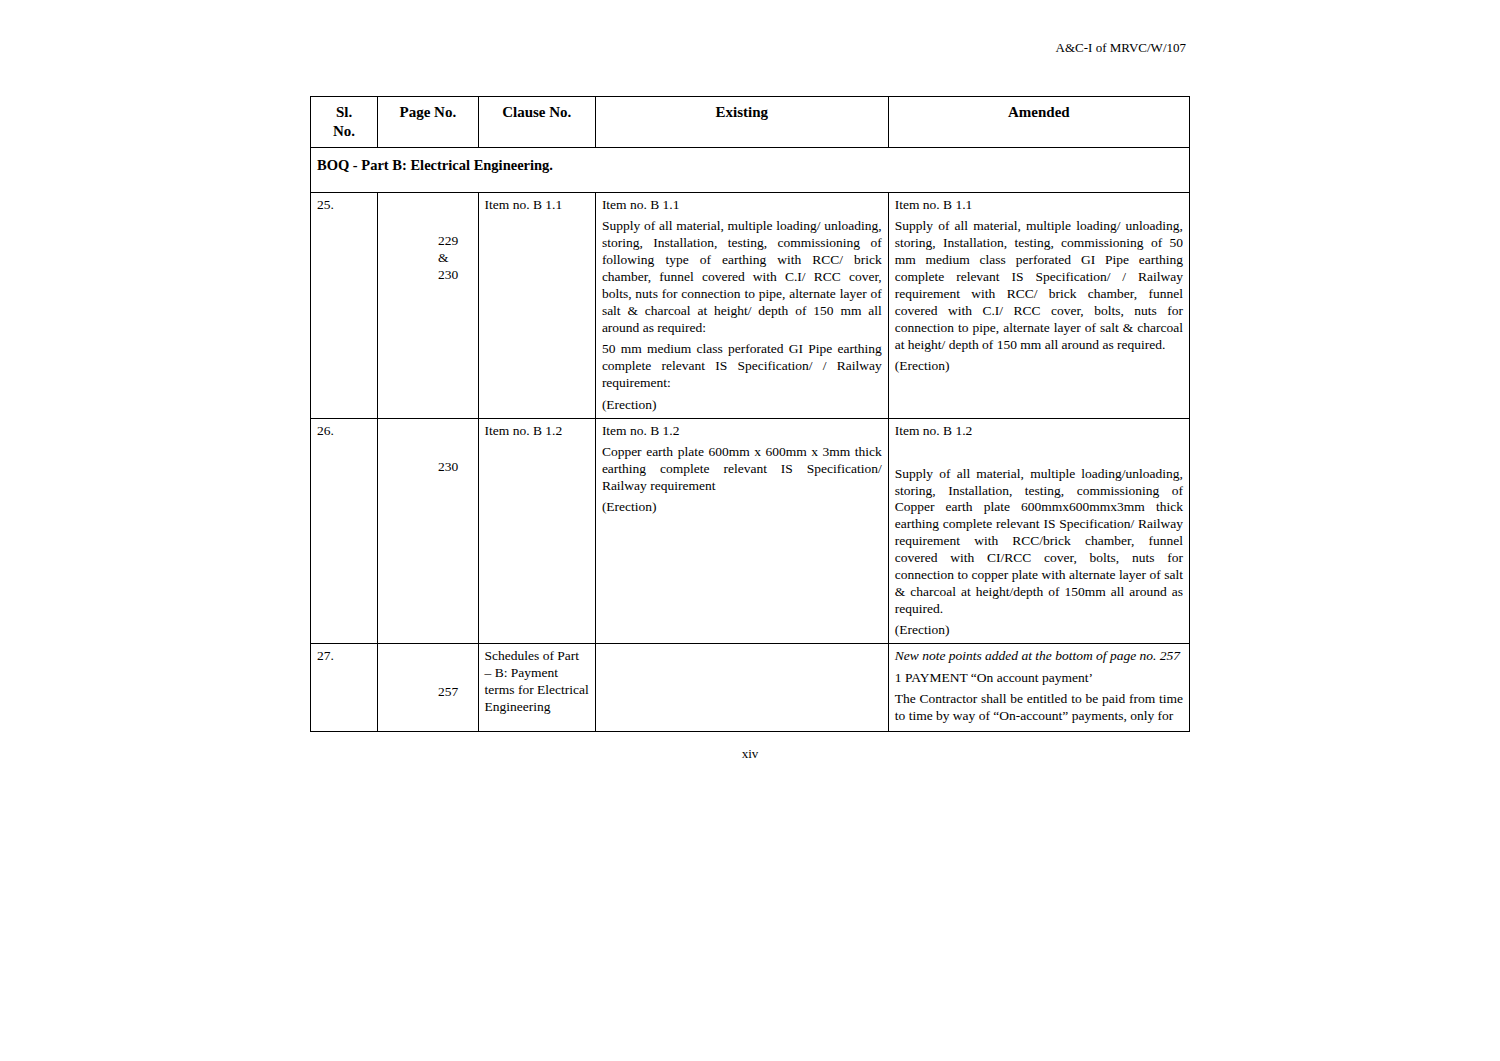A&C-I of MRVC/W/107
| Sl. No. | Page No. | Clause No. | Existing | Amended |
| --- | --- | --- | --- | --- |
| BOQ - Part B: Electrical Engineering. |
| 25. | 229 & 230 | Item no. B 1.1 | Item no. B 1.1 Supply of all material, multiple loading/ unloading, storing, Installation, testing, commissioning of following type of earthing with RCC/ brick chamber, funnel covered with C.I/ RCC cover, bolts, nuts for connection to pipe, alternate layer of salt & charcoal at height/ depth of 150 mm all around as required: 50 mm medium class perforated GI Pipe earthing complete relevant IS Specification/ / Railway requirement: (Erection) | Item no. B 1.1 Supply of all material, multiple loading/ unloading, storing, Installation, testing, commissioning of 50 mm medium class perforated GI Pipe earthing complete relevant IS Specification/ / Railway requirement with RCC/ brick chamber, funnel covered with C.I/ RCC cover, bolts, nuts for connection to pipe, alternate layer of salt & charcoal at height/ depth of 150 mm all around as required. (Erection) |
| 26. | 230 | Item no. B 1.2 | Item no. B 1.2 Copper earth plate 600mm x 600mm x 3mm thick earthing complete relevant IS Specification/ Railway requirement (Erection) | Item no. B 1.2 Supply of all material, multiple loading/unloading, storing, Installation, testing, commissioning of Copper earth plate 600mmx600mmx3mm thick earthing complete relevant IS Specification/ Railway requirement with RCC/brick chamber, funnel covered with CI/RCC cover, bolts, nuts for connection to copper plate with alternate layer of salt & charcoal at height/depth of 150mm all around as required. (Erection) |
| 27. | 257 | Schedules of Part – B: Payment terms for Electrical Engineering | | New note points added at the bottom of page no. 257 1 PAYMENT “On account payment’ The Contractor shall be entitled to be paid from time to time by way of “On-account” payments, only for |
xiv